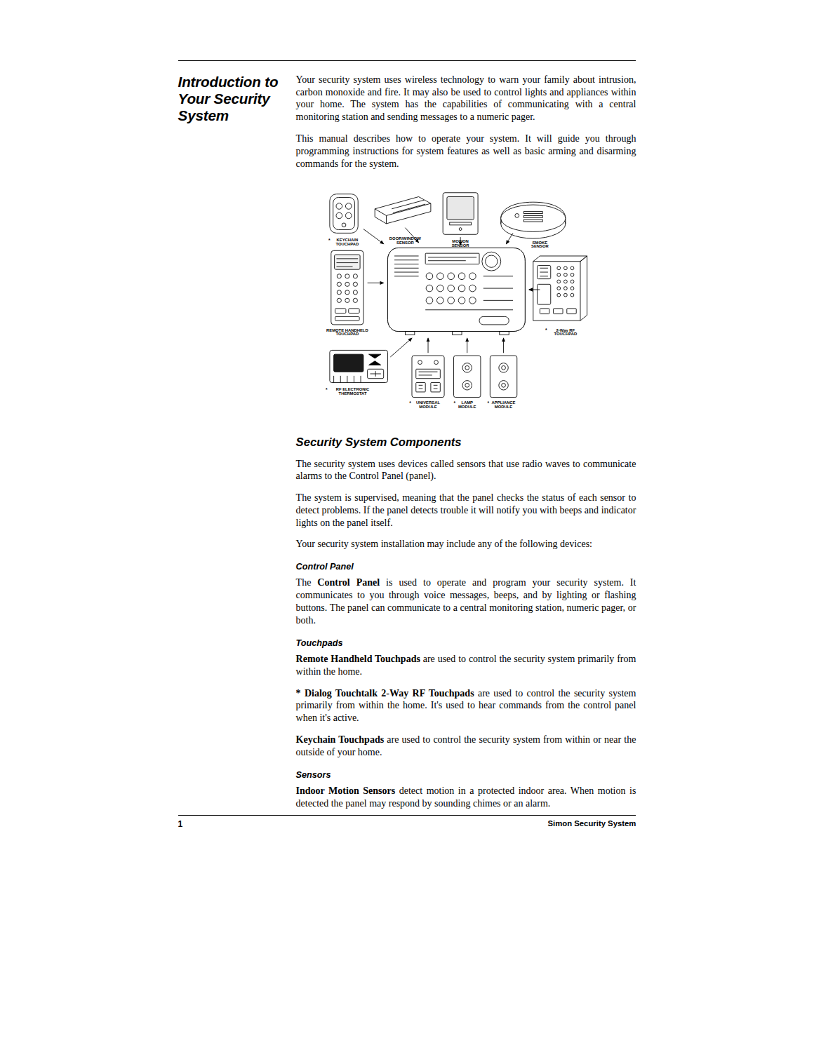Introduction to Your Security System
Your security system uses wireless technology to warn your family about intrusion, carbon monoxide and fire. It may also be used to control lights and appliances within your home. The system has the capabilities of communicating with a central monitoring station and sending messages to a numeric pager.
This manual describes how to operate your system. It will guide you through programming instructions for system features as well as basic arming and disarming commands for the system.
DOOR/WINDOW SENSOR MOTION SENSOR SMOKE SENSOR KEYCHAIN TOUCHPAD REMOTE HANDHELD TOUCHPAD 2-Way RF TOUCHPAD RF ELECTRONIC THERMOSTAT UNIVERSAL MODULE LAMP MODULE APPLIANCE MODULE * * * * * *
Security System Components
The security system uses devices called sensors that use radio waves to communicate alarms to the Control Panel (panel).
The system is supervised, meaning that the panel checks the status of each sensor to detect problems. If the panel detects trouble it will notify you with beeps and indicator lights on the panel itself.
Your security system installation may include any of the following devices:
Control Panel
The Control Panel is used to operate and program your security system. It communicates to you through voice messages, beeps, and by lighting or flashing buttons. The panel can communicate to a central monitoring station, numeric pager, or both.
Touchpads
Remote Handheld Touchpads are used to control the security system primarily from within the home.
* Dialog Touchtalk 2-Way RF Touchpads are used to control the security system primarily from within the home. It's used to hear commands from the control panel when it's active.
Keychain Touchpads are used to control the security system from within or near the outside of your home.
Sensors
Indoor Motion Sensors detect motion in a protected indoor area. When motion is detected the panel may respond by sounding chimes or an alarm.
1 Simon Security System